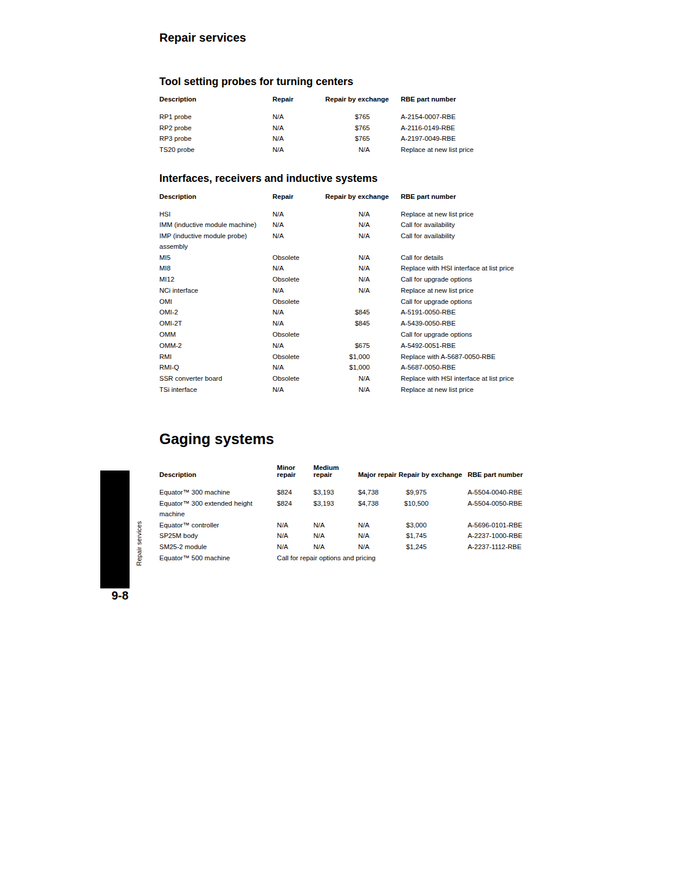Repair services
Tool setting probes for turning centers
| Description | Repair | Repair by exchange | RBE part number |
| --- | --- | --- | --- |
| RP1 probe | N/A | $765 | A-2154-0007-RBE |
| RP2 probe | N/A | $765 | A-2116-0149-RBE |
| RP3 probe | N/A | $765 | A-2197-0049-RBE |
| TS20 probe | N/A | N/A | Replace at new list price |
Interfaces, receivers and inductive systems
| Description | Repair | Repair by exchange | RBE part number |
| --- | --- | --- | --- |
| HSI | N/A | N/A | Replace at new list price |
| IMM (inductive module machine) | N/A | N/A | Call for availability |
| IMP (inductive module probe) assembly | N/A | N/A | Call for availability |
| MI5 | Obsolete | N/A | Call for details |
| MI8 | N/A | N/A | Replace with HSI interface at list price |
| MI12 | Obsolete | N/A | Call for upgrade options |
| NCi interface | N/A | N/A | Replace at new list price |
| OMI | Obsolete | | Call for upgrade options |
| OMI-2 | N/A | $845 | A-5191-0050-RBE |
| OMI-2T | N/A | $845 | A-5439-0050-RBE |
| OMM | Obsolete | | Call for upgrade options |
| OMM-2 | N/A | $675 | A-5492-0051-RBE |
| RMI | Obsolete | $1,000 | Replace with A-5687-0050-RBE |
| RMI-Q | N/A | $1,000 | A-5687-0050-RBE |
| SSR converter board | Obsolete | N/A | Replace with HSI interface at list price |
| TSi interface | N/A | N/A | Replace at new list price |
Gaging systems
| Description | Minor repair | Medium repair | Major repair | Repair by exchange | RBE part number |
| --- | --- | --- | --- | --- | --- |
| Equator™ 300 machine | $824 | $3,193 | $4,738 | $9,975 | A-5504-0040-RBE |
| Equator™ 300 extended height machine | $824 | $3,193 | $4,738 | $10,500 | A-5504-0050-RBE |
| Equator™ controller | N/A | N/A | N/A | $3,000 | A-5696-0101-RBE |
| SP25M body | N/A | N/A | N/A | $1,745 | A-2237-1000-RBE |
| SM25-2 module | N/A | N/A | N/A | $1,245 | A-2237-1112-RBE |
| Equator™ 500 machine | Call for repair options and pricing |
Repair services
9-8